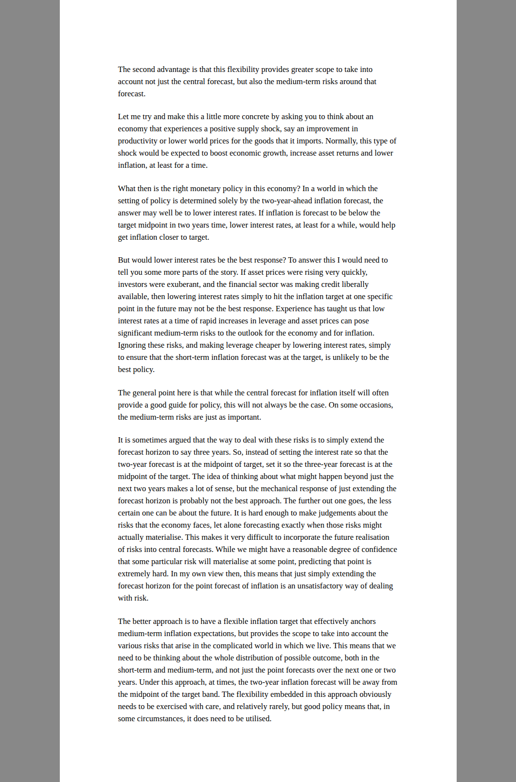The second advantage is that this flexibility provides greater scope to take into account not just the central forecast, but also the medium-term risks around that forecast.
Let me try and make this a little more concrete by asking you to think about an economy that experiences a positive supply shock, say an improvement in productivity or lower world prices for the goods that it imports. Normally, this type of shock would be expected to boost economic growth, increase asset returns and lower inflation, at least for a time.
What then is the right monetary policy in this economy? In a world in which the setting of policy is determined solely by the two-year-ahead inflation forecast, the answer may well be to lower interest rates. If inflation is forecast to be below the target midpoint in two years time, lower interest rates, at least for a while, would help get inflation closer to target.
But would lower interest rates be the best response? To answer this I would need to tell you some more parts of the story. If asset prices were rising very quickly, investors were exuberant, and the financial sector was making credit liberally available, then lowering interest rates simply to hit the inflation target at one specific point in the future may not be the best response. Experience has taught us that low interest rates at a time of rapid increases in leverage and asset prices can pose significant medium-term risks to the outlook for the economy and for inflation. Ignoring these risks, and making leverage cheaper by lowering interest rates, simply to ensure that the short-term inflation forecast was at the target, is unlikely to be the best policy.
The general point here is that while the central forecast for inflation itself will often provide a good guide for policy, this will not always be the case. On some occasions, the medium-term risks are just as important.
It is sometimes argued that the way to deal with these risks is to simply extend the forecast horizon to say three years. So, instead of setting the interest rate so that the two-year forecast is at the midpoint of target, set it so the three-year forecast is at the midpoint of the target. The idea of thinking about what might happen beyond just the next two years makes a lot of sense, but the mechanical response of just extending the forecast horizon is probably not the best approach. The further out one goes, the less certain one can be about the future. It is hard enough to make judgements about the risks that the economy faces, let alone forecasting exactly when those risks might actually materialise. This makes it very difficult to incorporate the future realisation of risks into central forecasts. While we might have a reasonable degree of confidence that some particular risk will materialise at some point, predicting that point is extremely hard. In my own view then, this means that just simply extending the forecast horizon for the point forecast of inflation is an unsatisfactory way of dealing with risk.
The better approach is to have a flexible inflation target that effectively anchors medium-term inflation expectations, but provides the scope to take into account the various risks that arise in the complicated world in which we live. This means that we need to be thinking about the whole distribution of possible outcome, both in the short-term and medium-term, and not just the point forecasts over the next one or two years. Under this approach, at times, the two-year inflation forecast will be away from the midpoint of the target band. The flexibility embedded in this approach obviously needs to be exercised with care, and relatively rarely, but good policy means that, in some circumstances, it does need to be utilised.